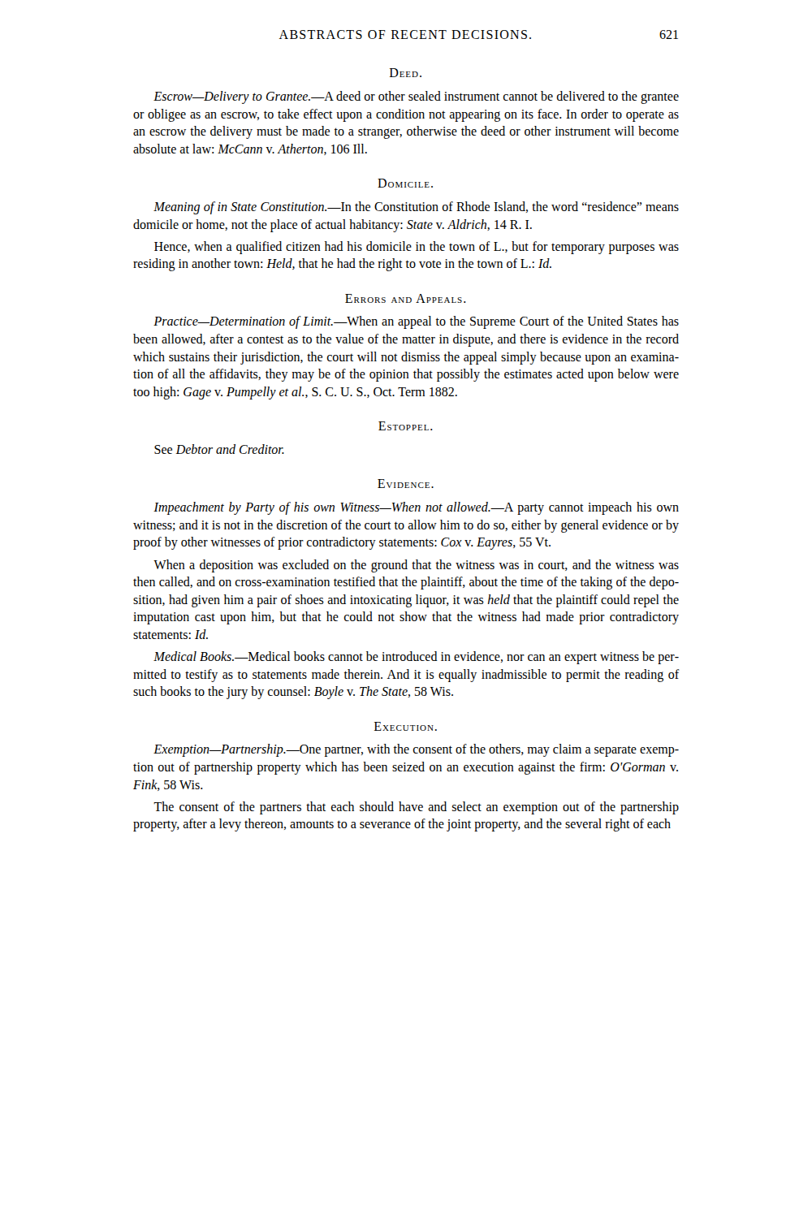ABSTRACTS OF RECENT DECISIONS. 621
Deed.
Escrow—Delivery to Grantee.—A deed or other sealed instrument cannot be delivered to the grantee or obligee as an escrow, to take effect upon a condition not appearing on its face. In order to operate as an escrow the delivery must be made to a stranger, otherwise the deed or other instrument will become absolute at law: McCann v. Atherton, 106 Ill.
Domicile.
Meaning of in State Constitution.—In the Constitution of Rhode Island, the word “residence” means domicile or home, not the place of actual habitancy: State v. Aldrich, 14 R. I.
Hence, when a qualified citizen had his domicile in the town of L., but for temporary purposes was residing in another town: Held, that he had the right to vote in the town of L.: Id.
Errors and Appeals.
Practice—Determination of Limit.—When an appeal to the Supreme Court of the United States has been allowed, after a contest as to the value of the matter in dispute, and there is evidence in the record which sustains their jurisdiction, the court will not dismiss the appeal simply because upon an examination of all the affidavits, they may be of the opinion that possibly the estimates acted upon below were too high: Gage v. Pumpelly et al., S. C. U. S., Oct. Term 1882.
Estoppel.
See Debtor and Creditor.
Evidence.
Impeachment by Party of his own Witness—When not allowed.—A party cannot impeach his own witness; and it is not in the discretion of the court to allow him to do so, either by general evidence or by proof by other witnesses of prior contradictory statements: Cox v. Eayres, 55 Vt.
When a deposition was excluded on the ground that the witness was in court, and the witness was then called, and on cross-examination testified that the plaintiff, about the time of the taking of the deposition, had given him a pair of shoes and intoxicating liquor, it was held that the plaintiff could repel the imputation cast upon him, but that he could not show that the witness had made prior contradictory statements: Id.
Medical Books.—Medical books cannot be introduced in evidence, nor can an expert witness be permitted to testify as to statements made therein. And it is equally inadmissible to permit the reading of such books to the jury by counsel: Boyle v. The State, 58 Wis.
Execution.
Exemption—Partnership.—One partner, with the consent of the others, may claim a separate exemption out of partnership property which has been seized on an execution against the firm: O'Gorman v. Fink, 58 Wis.
The consent of the partners that each should have and select an exemption out of the partnership property, after a levy thereon, amounts to a severance of the joint property, and the several right of each